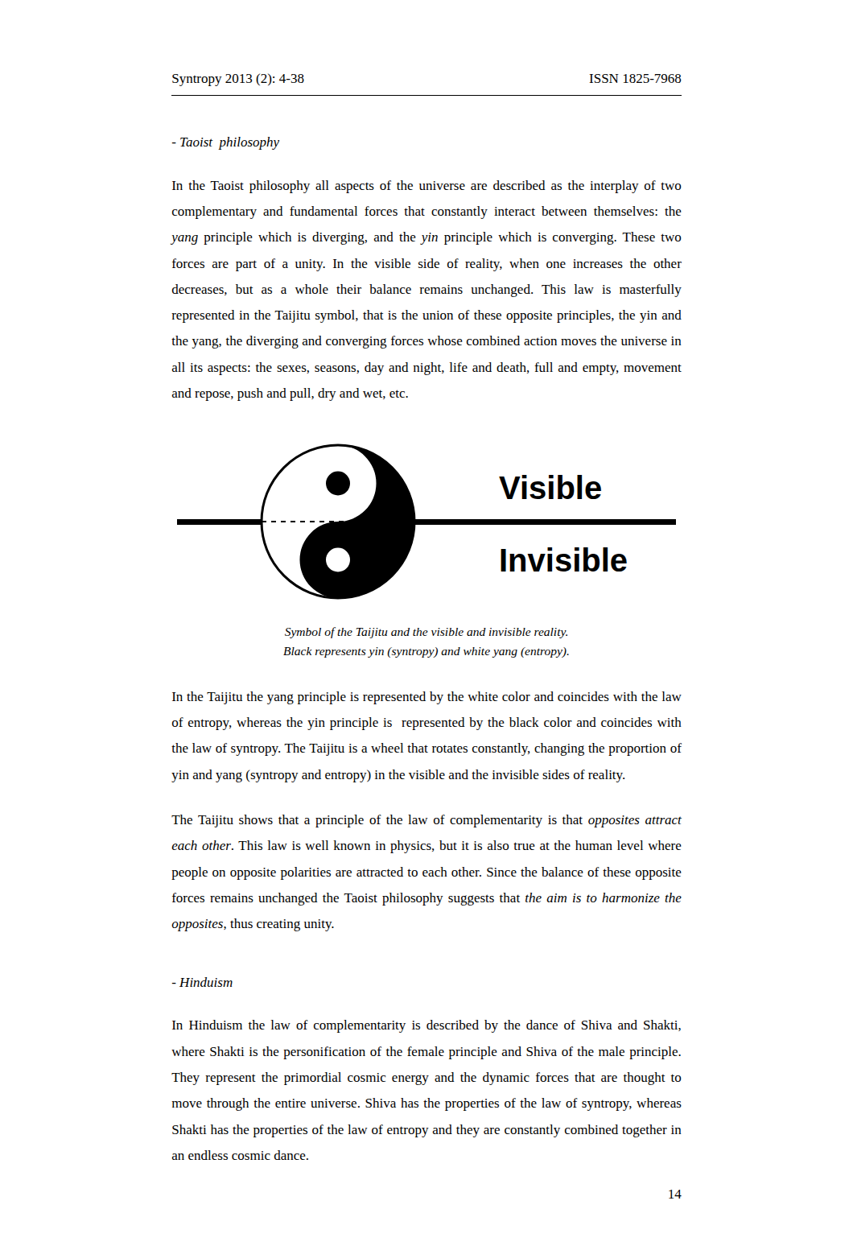Syntropy 2013 (2): 4-38
ISSN 1825-7968
- Taoist philosophy
In the Taoist philosophy all aspects of the universe are described as the interplay of two complementary and fundamental forces that constantly interact between themselves: the yang principle which is diverging, and the yin principle which is converging. These two forces are part of a unity. In the visible side of reality, when one increases the other decreases, but as a whole their balance remains unchanged. This law is masterfully represented in the Taijitu symbol, that is the union of these opposite principles, the yin and the yang, the diverging and converging forces whose combined action moves the universe in all its aspects: the sexes, seasons, day and night, life and death, full and empty, movement and repose, push and pull, dry and wet, etc.
Visible Invisible
Symbol of the Taijitu and the visible and invisible reality.
Black represents yin (syntropy) and white yang (entropy).
In the Taijitu the yang principle is represented by the white color and coincides with the law of entropy, whereas the yin principle is represented by the black color and coincides with the law of syntropy. The Taijitu is a wheel that rotates constantly, changing the proportion of yin and yang (syntropy and entropy) in the visible and the invisible sides of reality.
The Taijitu shows that a principle of the law of complementarity is that opposites attract each other. This law is well known in physics, but it is also true at the human level where people on opposite polarities are attracted to each other. Since the balance of these opposite forces remains unchanged the Taoist philosophy suggests that the aim is to harmonize the opposites, thus creating unity.
- Hinduism
In Hinduism the law of complementarity is described by the dance of Shiva and Shakti, where Shakti is the personification of the female principle and Shiva of the male principle. They represent the primordial cosmic energy and the dynamic forces that are thought to move through the entire universe. Shiva has the properties of the law of syntropy, whereas Shakti has the properties of the law of entropy and they are constantly combined together in an endless cosmic dance.
14